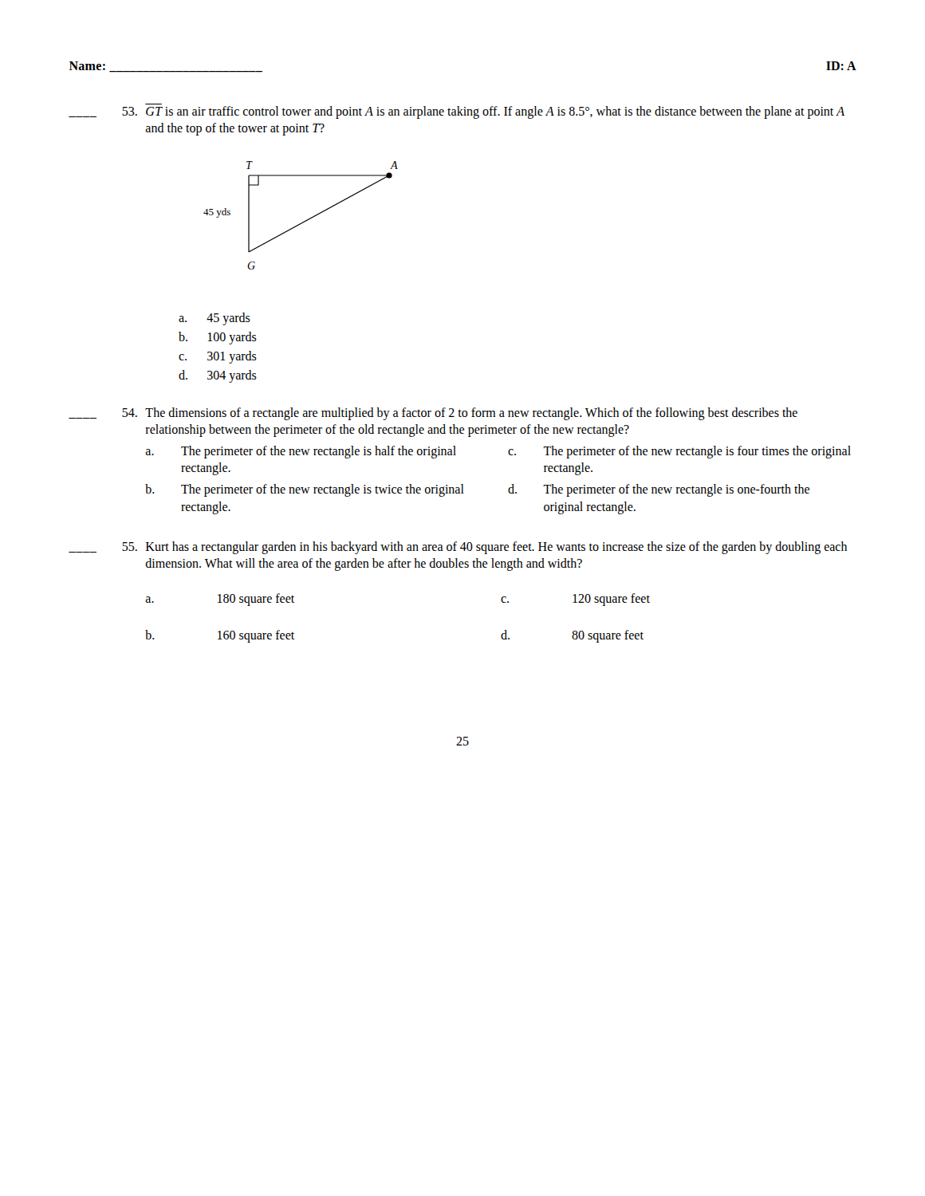Name: _______________________ ID: A
____ 53.
GT is an air traffic control tower and point A is an airplane taking off. If angle A is 8.5°, what is the distance between the plane at point A and the top of the tower at point T?
T A G 45 yds
a. 45 yards
b. 100 yards
c. 301 yards
d. 304 yards
____ 54.
The dimensions of a rectangle are multiplied by a factor of 2 to form a new rectangle. Which of the following best describes the relationship between the perimeter of the old rectangle and the perimeter of the new rectangle?
| a. | The perimeter of the new rectangle is half the original rectangle. | | c. | The perimeter of the new rectangle is four times the original rectangle. |
| b. | The perimeter of the new rectangle is twice the original rectangle. | | d. | The perimeter of the new rectangle is one-fourth the original rectangle. |
____ 55.
Kurt has a rectangular garden in his backyard with an area of 40 square feet. He wants to increase the size of the garden by doubling each dimension. What will the area of the garden be after he doubles the length and width?
| a. | 180 square feet | c. | 120 square feet |
| b. | 160 square feet | d. | 80 square feet |
25